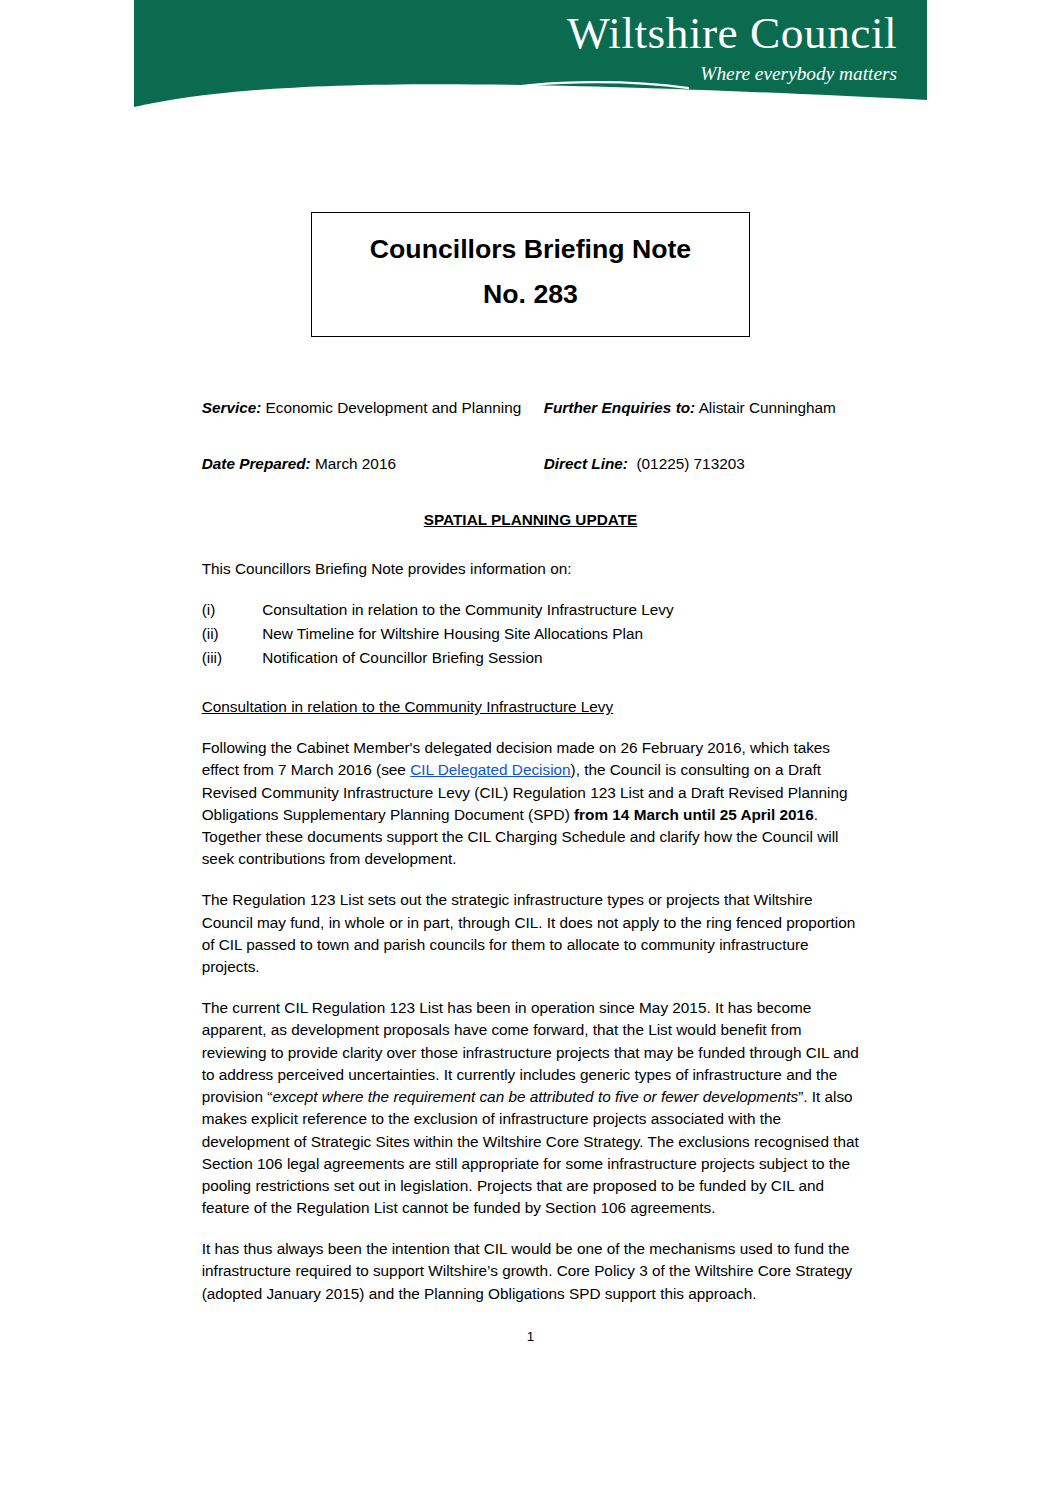Wiltshire Council
Where everybody matters
Councillors Briefing Note
No. 283
Service: Economic Development and Planning
Further Enquiries to: Alistair Cunningham
Date Prepared: March 2016
Direct Line: (01225) 713203
SPATIAL PLANNING UPDATE
This Councillors Briefing Note provides information on:
(i)
Consultation in relation to the Community Infrastructure Levy
(ii)
New Timeline for Wiltshire Housing Site Allocations Plan
(iii)
Notification of Councillor Briefing Session
Consultation in relation to the Community Infrastructure Levy
Following the Cabinet Member's delegated decision made on 26 February 2016, which takes effect from 7 March 2016 (see CIL Delegated Decision), the Council is consulting on a Draft Revised Community Infrastructure Levy (CIL) Regulation 123 List and a Draft Revised Planning Obligations Supplementary Planning Document (SPD) from 14 March until 25 April 2016. Together these documents support the CIL Charging Schedule and clarify how the Council will seek contributions from development.
The Regulation 123 List sets out the strategic infrastructure types or projects that Wiltshire Council may fund, in whole or in part, through CIL. It does not apply to the ring fenced proportion of CIL passed to town and parish councils for them to allocate to community infrastructure projects.
The current CIL Regulation 123 List has been in operation since May 2015. It has become apparent, as development proposals have come forward, that the List would benefit from reviewing to provide clarity over those infrastructure projects that may be funded through CIL and to address perceived uncertainties. It currently includes generic types of infrastructure and the provision “except where the requirement can be attributed to five or fewer developments”. It also makes explicit reference to the exclusion of infrastructure projects associated with the development of Strategic Sites within the Wiltshire Core Strategy. The exclusions recognised that Section 106 legal agreements are still appropriate for some infrastructure projects subject to the pooling restrictions set out in legislation. Projects that are proposed to be funded by CIL and feature of the Regulation List cannot be funded by Section 106 agreements.
It has thus always been the intention that CIL would be one of the mechanisms used to fund the infrastructure required to support Wiltshire’s growth. Core Policy 3 of the Wiltshire Core Strategy (adopted January 2015) and the Planning Obligations SPD support this approach.
1